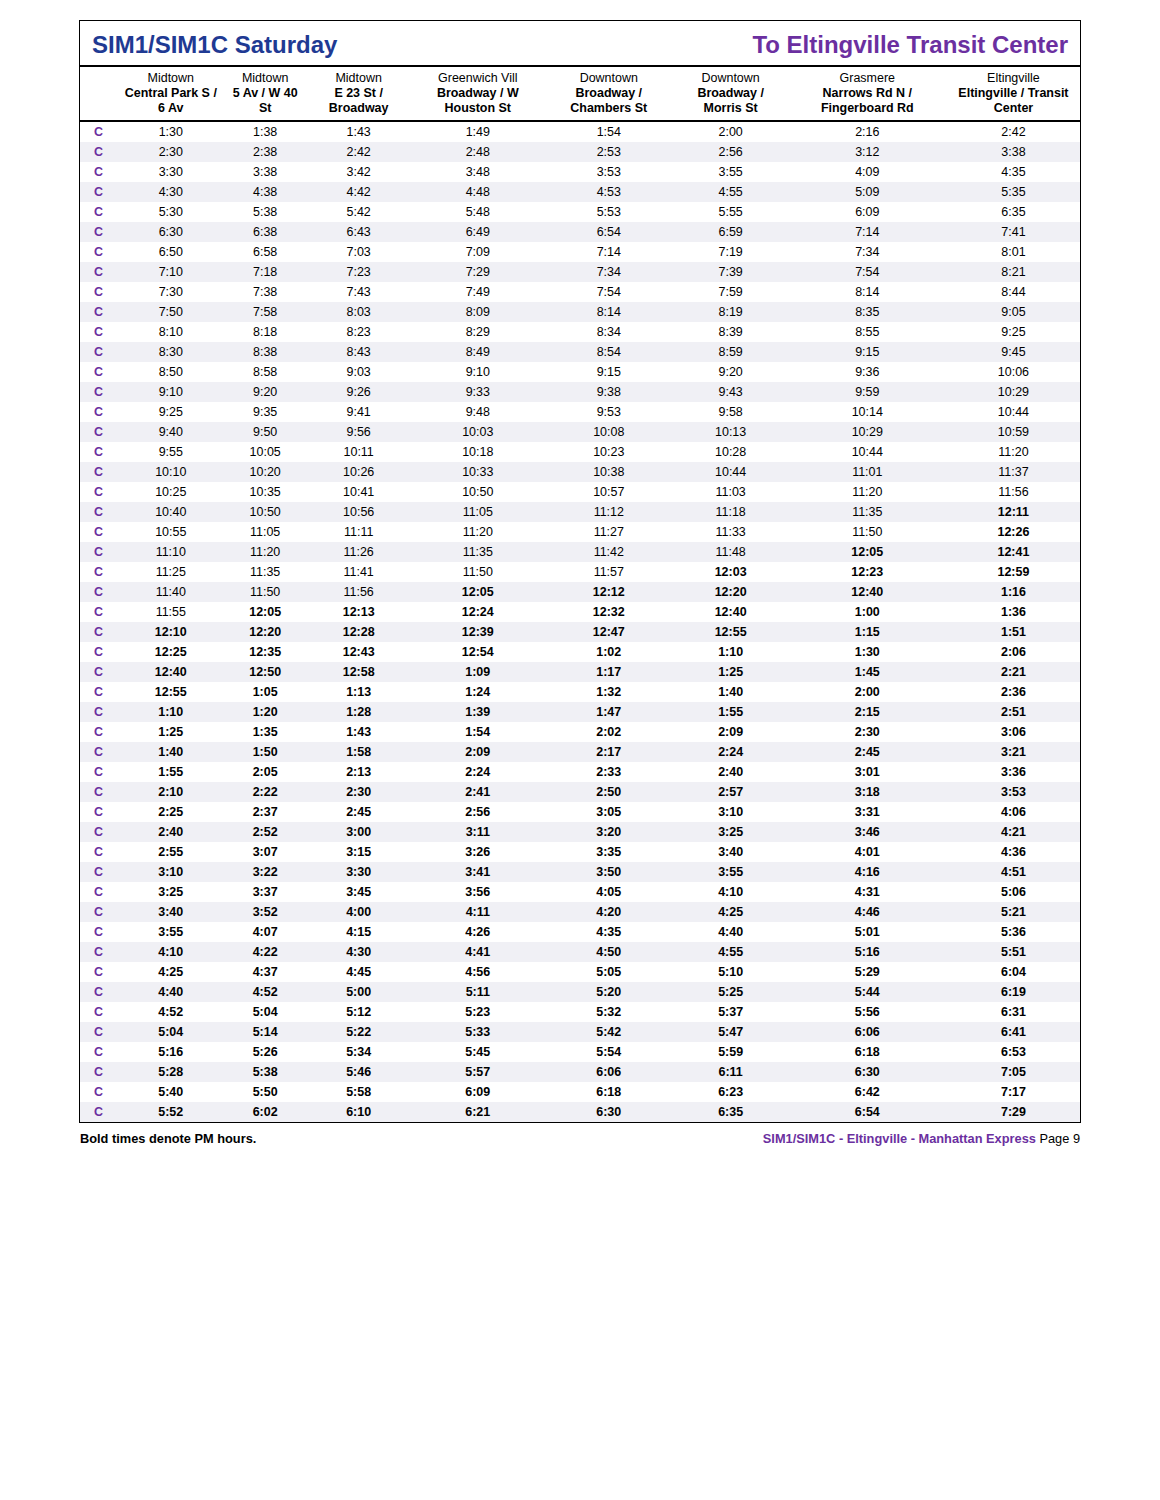SIM1/SIM1C Saturday
To Eltingville Transit Center
| | Midtown Central Park S / 6 Av | Midtown 5 Av / W 40 St | Midtown E 23 St / Broadway | Greenwich Vill Broadway / W Houston St | Downtown Broadway / Chambers St | Downtown Broadway / Morris St | Grasmere Narrows Rd N / Fingerboard Rd | Eltingville Eltingville / Transit Center |
| --- | --- | --- | --- | --- | --- | --- | --- | --- |
| C | 1:30 | 1:38 | 1:43 | 1:49 | 1:54 | 2:00 | 2:16 | 2:42 |
| C | 2:30 | 2:38 | 2:42 | 2:48 | 2:53 | 2:56 | 3:12 | 3:38 |
| C | 3:30 | 3:38 | 3:42 | 3:48 | 3:53 | 3:55 | 4:09 | 4:35 |
| C | 4:30 | 4:38 | 4:42 | 4:48 | 4:53 | 4:55 | 5:09 | 5:35 |
| C | 5:30 | 5:38 | 5:42 | 5:48 | 5:53 | 5:55 | 6:09 | 6:35 |
| C | 6:30 | 6:38 | 6:43 | 6:49 | 6:54 | 6:59 | 7:14 | 7:41 |
| C | 6:50 | 6:58 | 7:03 | 7:09 | 7:14 | 7:19 | 7:34 | 8:01 |
| C | 7:10 | 7:18 | 7:23 | 7:29 | 7:34 | 7:39 | 7:54 | 8:21 |
| C | 7:30 | 7:38 | 7:43 | 7:49 | 7:54 | 7:59 | 8:14 | 8:44 |
| C | 7:50 | 7:58 | 8:03 | 8:09 | 8:14 | 8:19 | 8:35 | 9:05 |
| C | 8:10 | 8:18 | 8:23 | 8:29 | 8:34 | 8:39 | 8:55 | 9:25 |
| C | 8:30 | 8:38 | 8:43 | 8:49 | 8:54 | 8:59 | 9:15 | 9:45 |
| C | 8:50 | 8:58 | 9:03 | 9:10 | 9:15 | 9:20 | 9:36 | 10:06 |
| C | 9:10 | 9:20 | 9:26 | 9:33 | 9:38 | 9:43 | 9:59 | 10:29 |
| C | 9:25 | 9:35 | 9:41 | 9:48 | 9:53 | 9:58 | 10:14 | 10:44 |
| C | 9:40 | 9:50 | 9:56 | 10:03 | 10:08 | 10:13 | 10:29 | 10:59 |
| C | 9:55 | 10:05 | 10:11 | 10:18 | 10:23 | 10:28 | 10:44 | 11:20 |
| C | 10:10 | 10:20 | 10:26 | 10:33 | 10:38 | 10:44 | 11:01 | 11:37 |
| C | 10:25 | 10:35 | 10:41 | 10:50 | 10:57 | 11:03 | 11:20 | 11:56 |
| C | 10:40 | 10:50 | 10:56 | 11:05 | 11:12 | 11:18 | 11:35 | 12:11 |
| C | 10:55 | 11:05 | 11:11 | 11:20 | 11:27 | 11:33 | 11:50 | 12:26 |
| C | 11:10 | 11:20 | 11:26 | 11:35 | 11:42 | 11:48 | 12:05 | 12:41 |
| C | 11:25 | 11:35 | 11:41 | 11:50 | 11:57 | 12:03 | 12:23 | 12:59 |
| C | 11:40 | 11:50 | 11:56 | 12:05 | 12:12 | 12:20 | 12:40 | 1:16 |
| C | 11:55 | 12:05 | 12:13 | 12:24 | 12:32 | 12:40 | 1:00 | 1:36 |
| C | 12:10 | 12:20 | 12:28 | 12:39 | 12:47 | 12:55 | 1:15 | 1:51 |
| C | 12:25 | 12:35 | 12:43 | 12:54 | 1:02 | 1:10 | 1:30 | 2:06 |
| C | 12:40 | 12:50 | 12:58 | 1:09 | 1:17 | 1:25 | 1:45 | 2:21 |
| C | 12:55 | 1:05 | 1:13 | 1:24 | 1:32 | 1:40 | 2:00 | 2:36 |
| C | 1:10 | 1:20 | 1:28 | 1:39 | 1:47 | 1:55 | 2:15 | 2:51 |
| C | 1:25 | 1:35 | 1:43 | 1:54 | 2:02 | 2:09 | 2:30 | 3:06 |
| C | 1:40 | 1:50 | 1:58 | 2:09 | 2:17 | 2:24 | 2:45 | 3:21 |
| C | 1:55 | 2:05 | 2:13 | 2:24 | 2:33 | 2:40 | 3:01 | 3:36 |
| C | 2:10 | 2:22 | 2:30 | 2:41 | 2:50 | 2:57 | 3:18 | 3:53 |
| C | 2:25 | 2:37 | 2:45 | 2:56 | 3:05 | 3:10 | 3:31 | 4:06 |
| C | 2:40 | 2:52 | 3:00 | 3:11 | 3:20 | 3:25 | 3:46 | 4:21 |
| C | 2:55 | 3:07 | 3:15 | 3:26 | 3:35 | 3:40 | 4:01 | 4:36 |
| C | 3:10 | 3:22 | 3:30 | 3:41 | 3:50 | 3:55 | 4:16 | 4:51 |
| C | 3:25 | 3:37 | 3:45 | 3:56 | 4:05 | 4:10 | 4:31 | 5:06 |
| C | 3:40 | 3:52 | 4:00 | 4:11 | 4:20 | 4:25 | 4:46 | 5:21 |
| C | 3:55 | 4:07 | 4:15 | 4:26 | 4:35 | 4:40 | 5:01 | 5:36 |
| C | 4:10 | 4:22 | 4:30 | 4:41 | 4:50 | 4:55 | 5:16 | 5:51 |
| C | 4:25 | 4:37 | 4:45 | 4:56 | 5:05 | 5:10 | 5:29 | 6:04 |
| C | 4:40 | 4:52 | 5:00 | 5:11 | 5:20 | 5:25 | 5:44 | 6:19 |
| C | 4:52 | 5:04 | 5:12 | 5:23 | 5:32 | 5:37 | 5:56 | 6:31 |
| C | 5:04 | 5:14 | 5:22 | 5:33 | 5:42 | 5:47 | 6:06 | 6:41 |
| C | 5:16 | 5:26 | 5:34 | 5:45 | 5:54 | 5:59 | 6:18 | 6:53 |
| C | 5:28 | 5:38 | 5:46 | 5:57 | 6:06 | 6:11 | 6:30 | 7:05 |
| C | 5:40 | 5:50 | 5:58 | 6:09 | 6:18 | 6:23 | 6:42 | 7:17 |
| C | 5:52 | 6:02 | 6:10 | 6:21 | 6:30 | 6:35 | 6:54 | 7:29 |
Bold times denote PM hours.
SIM1/SIM1C - Eltingville - Manhattan Express Page 9